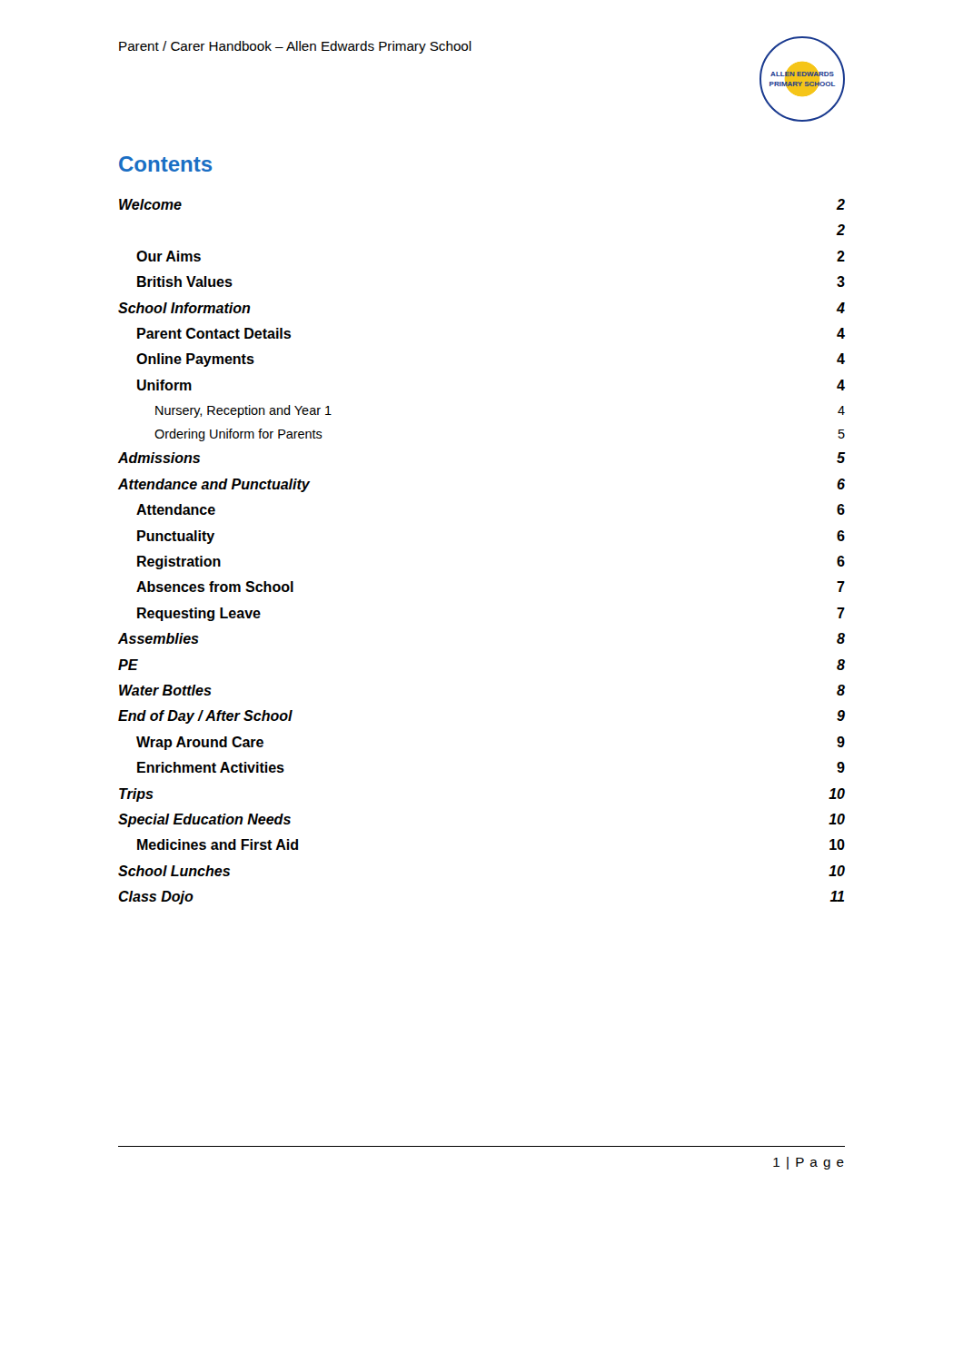Parent / Carer Handbook – Allen Edwards Primary School
ALLEN EDWARDS PRIMARY SCHOOL
Contents
| Welcome | 2 |
| | 2 |
| Our Aims | 2 |
| British Values | 3 |
| School Information | 4 |
| Parent Contact Details | 4 |
| Online Payments | 4 |
| Uniform | 4 |
| Nursery, Reception and Year 1 | 4 |
| Ordering Uniform for Parents | 5 |
| Admissions | 5 |
| Attendance and Punctuality | 6 |
| Attendance | 6 |
| Punctuality | 6 |
| Registration | 6 |
| Absences from School | 7 |
| Requesting Leave | 7 |
| Assemblies | 8 |
| PE | 8 |
| Water Bottles | 8 |
| End of Day / After School | 9 |
| Wrap Around Care | 9 |
| Enrichment Activities | 9 |
| Trips | 10 |
| Special Education Needs | 10 |
| Medicines and First Aid | 10 |
| School Lunches | 10 |
| Class Dojo | 11 |
1 | P a g e